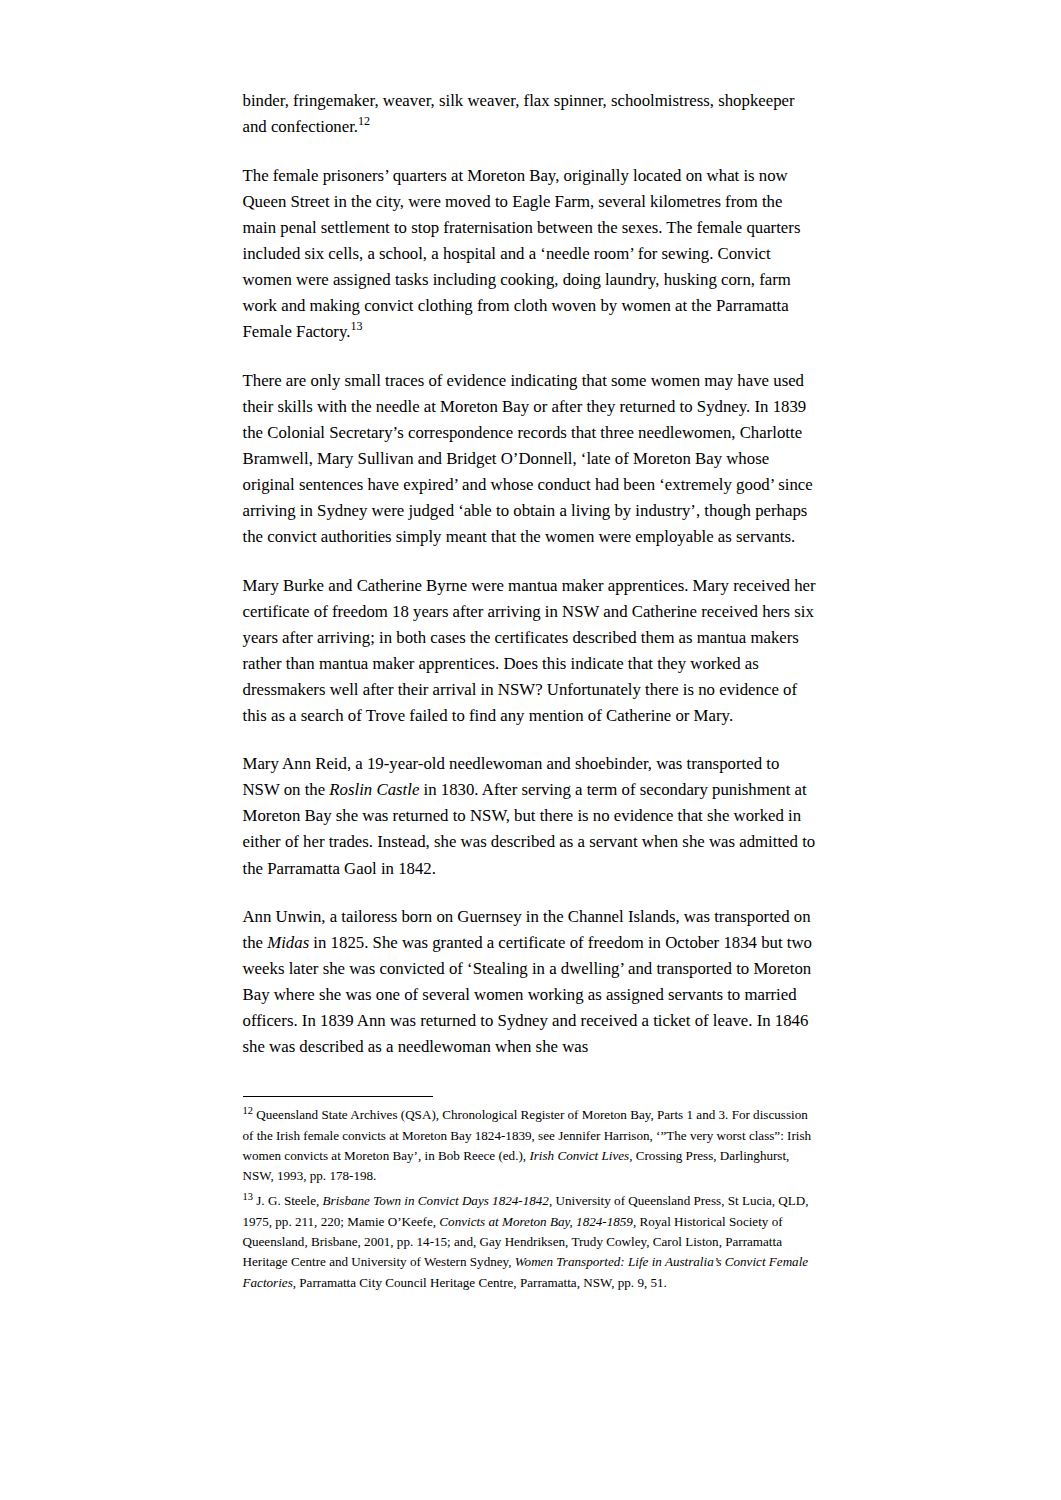binder, fringemaker, weaver, silk weaver, flax spinner, schoolmistress, shopkeeper and confectioner.12
The female prisoners’ quarters at Moreton Bay, originally located on what is now Queen Street in the city, were moved to Eagle Farm, several kilometres from the main penal settlement to stop fraternisation between the sexes. The female quarters included six cells, a school, a hospital and a ‘needle room’ for sewing. Convict women were assigned tasks including cooking, doing laundry, husking corn, farm work and making convict clothing from cloth woven by women at the Parramatta Female Factory.13
There are only small traces of evidence indicating that some women may have used their skills with the needle at Moreton Bay or after they returned to Sydney. In 1839 the Colonial Secretary’s correspondence records that three needlewomen, Charlotte Bramwell, Mary Sullivan and Bridget O’Donnell, ‘late of Moreton Bay whose original sentences have expired’ and whose conduct had been ‘extremely good’ since arriving in Sydney were judged ‘able to obtain a living by industry’, though perhaps the convict authorities simply meant that the women were employable as servants.
Mary Burke and Catherine Byrne were mantua maker apprentices. Mary received her certificate of freedom 18 years after arriving in NSW and Catherine received hers six years after arriving; in both cases the certificates described them as mantua makers rather than mantua maker apprentices. Does this indicate that they worked as dressmakers well after their arrival in NSW? Unfortunately there is no evidence of this as a search of Trove failed to find any mention of Catherine or Mary.
Mary Ann Reid, a 19-year-old needlewoman and shoebinder, was transported to NSW on the Roslin Castle in 1830. After serving a term of secondary punishment at Moreton Bay she was returned to NSW, but there is no evidence that she worked in either of her trades. Instead, she was described as a servant when she was admitted to the Parramatta Gaol in 1842.
Ann Unwin, a tailoress born on Guernsey in the Channel Islands, was transported on the Midas in 1825. She was granted a certificate of freedom in October 1834 but two weeks later she was convicted of ‘Stealing in a dwelling’ and transported to Moreton Bay where she was one of several women working as assigned servants to married officers. In 1839 Ann was returned to Sydney and received a ticket of leave. In 1846 she was described as a needlewoman when she was
12 Queensland State Archives (QSA), Chronological Register of Moreton Bay, Parts 1 and 3. For discussion of the Irish female convicts at Moreton Bay 1824-1839, see Jennifer Harrison, ‘”The very worst class”: Irish women convicts at Moreton Bay’, in Bob Reece (ed.), Irish Convict Lives, Crossing Press, Darlinghurst, NSW, 1993, pp. 178-198.
13 J. G. Steele, Brisbane Town in Convict Days 1824-1842, University of Queensland Press, St Lucia, QLD, 1975, pp. 211, 220; Mamie O’Keefe, Convicts at Moreton Bay, 1824-1859, Royal Historical Society of Queensland, Brisbane, 2001, pp. 14-15; and, Gay Hendriksen, Trudy Cowley, Carol Liston, Parramatta Heritage Centre and University of Western Sydney, Women Transported: Life in Australia’s Convict Female Factories, Parramatta City Council Heritage Centre, Parramatta, NSW, pp. 9, 51.